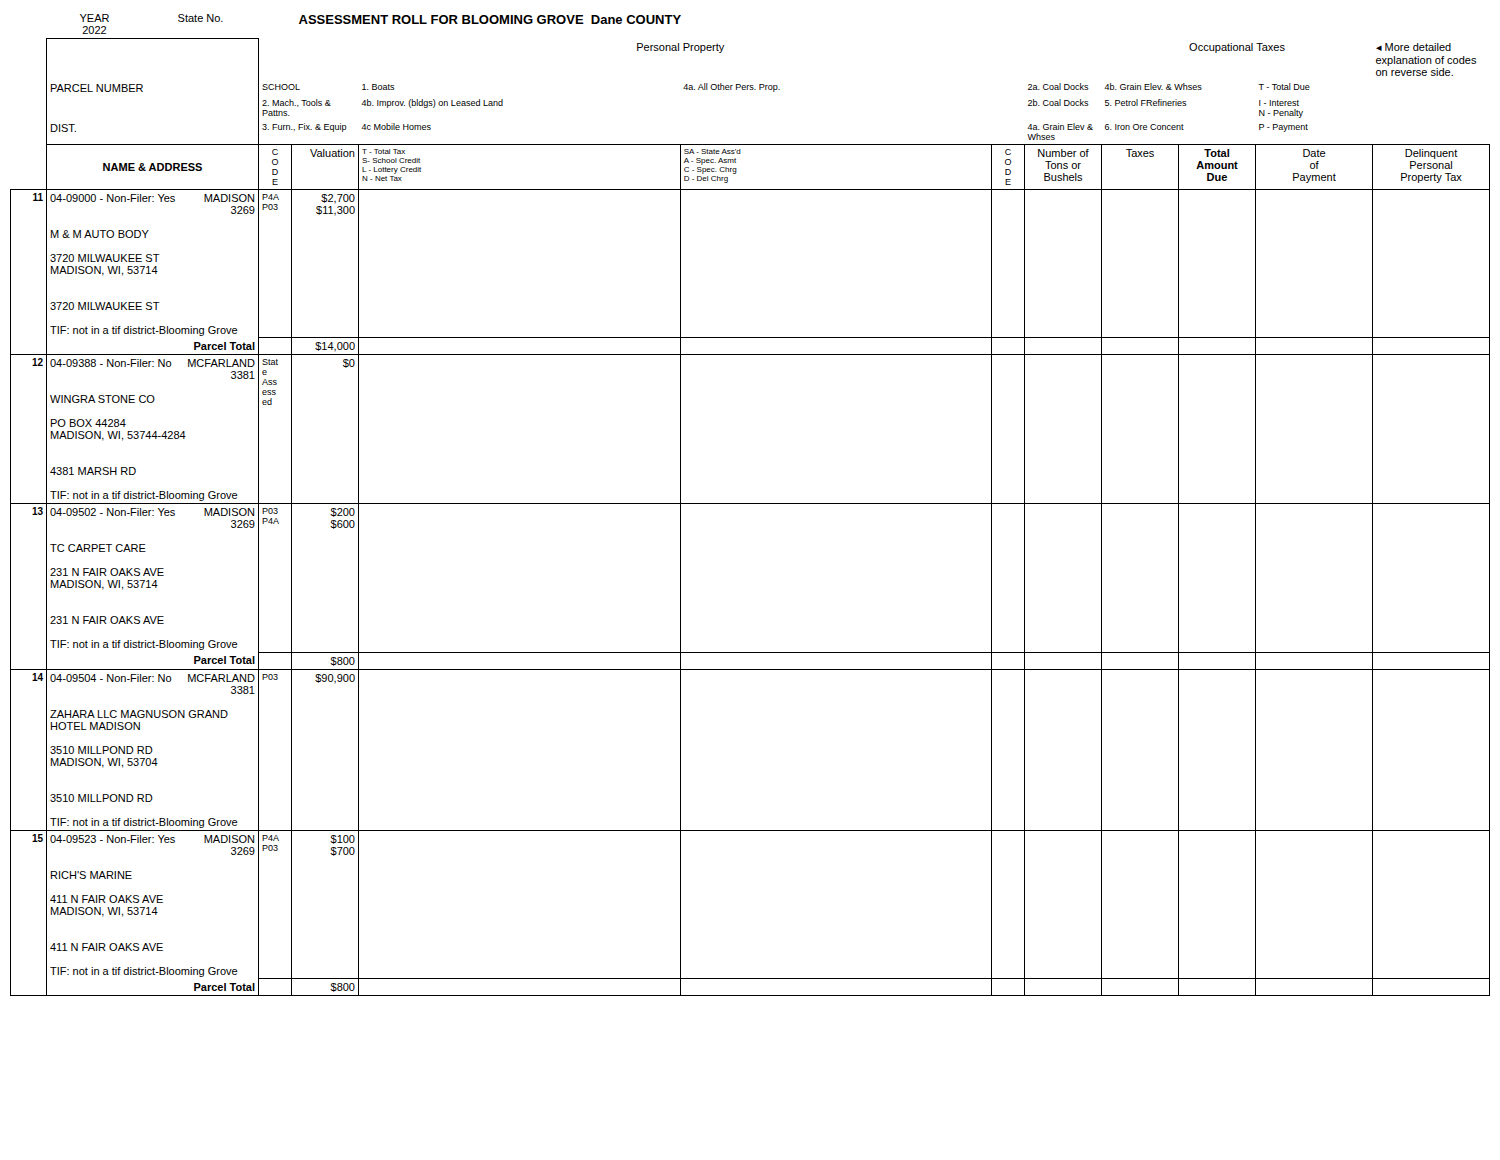| | YEAR 2022 | State No. | ASSESSMENT ROLL FOR BLOOMING GROVE Dane COUNTY |
| | | Personal Property | Occupational Taxes | ◂ More detailed explanation of codes on reverse side. |
| | PARCEL NUMBER | SCHOOL | 1. Boats | 4a. All Other Pers. Prop. | 2a. Coal Docks | 4b. Grain Elev. & Whses | T - Total Due | |
| | | 2. Mach., Tools & Pattns. | 4b. Improv. (bldgs) on Leased Land | | 2b. Coal Docks | 5. Petrol FRefineries | I - Interest N - Penalty | |
| | DIST. | 3. Furn., Fix. & Equip | 4c Mobile Homes | | 4a. Grain Elev & Whses | 6. Iron Ore Concent | P - Payment | |
| | NAME & ADDRESS | C O D E | Valuation | T - Total Tax S- School Credit L - Lottery Credit N - Net Tax | SA - State Ass'd A - Spec. Asmt C - Spec. Chrg D - Del Chrg | C O D E | Number of Tons or Bushels | Taxes | Total Amount Due | Date of Payment | Delinquent Personal Property Tax |
| 11 | 04-09000 - Non-Filer: Yes MADISON 3269 M & M AUTO BODY 3720 MILWAUKEE ST MADISON, WI, 53714 3720 MILWAUKEE ST TIF: not in a tif district-Blooming Grove | P4A P03 | $2,700 $11,300 | | | | | | | | |
| Parcel Total | | $14,000 | | | | | | | | |
| 12 | 04-09388 - Non-Filer: No MCFARLAND 3381 WINGRA STONE CO PO BOX 44284 MADISON, WI, 53744-4284 4381 MARSH RD TIF: not in a tif district-Blooming Grove | Stat e Ass ess ed | $0 | | | | | | | | |
| 13 | 04-09502 - Non-Filer: Yes MADISON 3269 TC CARPET CARE 231 N FAIR OAKS AVE MADISON, WI, 53714 231 N FAIR OAKS AVE TIF: not in a tif district-Blooming Grove | P03 P4A | $200 $600 | | | | | | | | |
| Parcel Total | | $800 | | | | | | | | |
| 14 | 04-09504 - Non-Filer: No MCFARLAND 3381 ZAHARA LLC MAGNUSON GRAND HOTEL MADISON 3510 MILLPOND RD MADISON, WI, 53704 3510 MILLPOND RD TIF: not in a tif district-Blooming Grove | P03 | $90,900 | | | | | | | | |
| 15 | 04-09523 - Non-Filer: Yes MADISON 3269 RICH'S MARINE 411 N FAIR OAKS AVE MADISON, WI, 53714 411 N FAIR OAKS AVE TIF: not in a tif district-Blooming Grove | P4A P03 | $100 $700 | | | | | | | | |
| Parcel Total | | $800 | | | | | | | | |